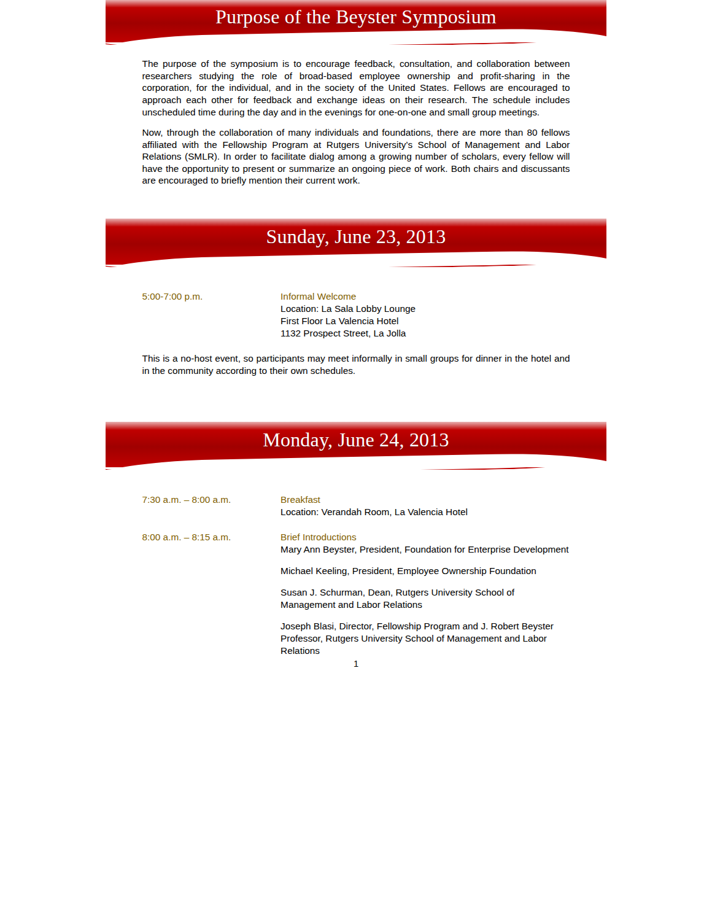Purpose of the Beyster Symposium
The purpose of the symposium is to encourage feedback, consultation, and collaboration between researchers studying the role of broad-based employee ownership and profit-sharing in the corporation, for the individual, and in the society of the United States. Fellows are encouraged to approach each other for feedback and exchange ideas on their research. The schedule includes unscheduled time during the day and in the evenings for one-on-one and small group meetings.
Now, through the collaboration of many individuals and foundations, there are more than 80 fellows affiliated with the Fellowship Program at Rutgers University’s School of Management and Labor Relations (SMLR). In order to facilitate dialog among a growing number of scholars, every fellow will have the opportunity to present or summarize an ongoing piece of work. Both chairs and discussants are encouraged to briefly mention their current work.
Sunday, June 23, 2013
| 5:00-7:00 p.m. | Informal Welcome Location: La Sala Lobby Lounge First Floor La Valencia Hotel 1132 Prospect Street, La Jolla |
This is a no-host event, so participants may meet informally in small groups for dinner in the hotel and in the community according to their own schedules.
Monday, June 24, 2013
| 7:30 a.m. – 8:00 a.m. | Breakfast Location: Verandah Room, La Valencia Hotel |
| 8:00 a.m. – 8:15 a.m. | Brief Introductions Mary Ann Beyster, President, Foundation for Enterprise Development Michael Keeling, President, Employee Ownership Foundation Susan J. Schurman, Dean, Rutgers University School of Management and Labor Relations Joseph Blasi, Director, Fellowship Program and J. Robert Beyster Professor, Rutgers University School of Management and Labor Relations |
1